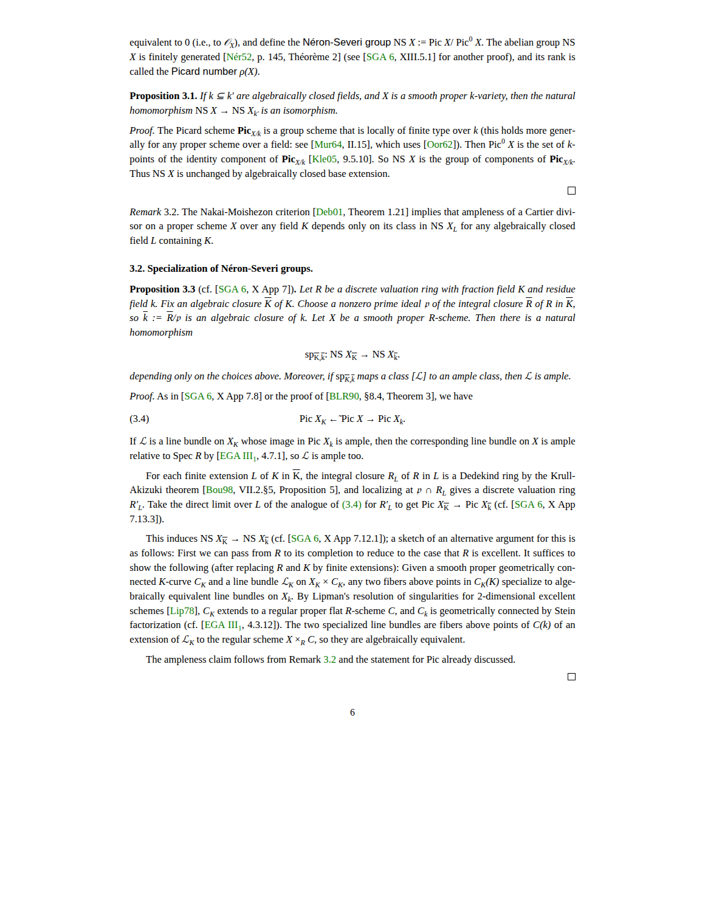equivalent to 0 (i.e., to 𝒪X), and define the Néron-Severi group NS X := Pic X/ Pic0 X. The abelian group NS X is finitely generated [Nér52, p. 145, Théorème 2] (see [SGA 6, XIII.5.1] for another proof), and its rank is called the Picard number ρ(X).
Proposition 3.1. If k ⊆ k′ are algebraically closed fields, and X is a smooth proper k-variety, then the natural homomorphism NS X → NS Xk′ is an isomorphism.
Proof. The Picard scheme PicX/k is a group scheme that is locally of finite type over k (this holds more generally for any proper scheme over a field: see [Mur64, II.15], which uses [Oor62]). Then Pic0 X is the set of k-points of the identity component of PicX/k [Kle05, 9.5.10]. So NS X is the group of components of PicX/k. Thus NS X is unchanged by algebraically closed base extension.
Remark 3.2. The Nakai-Moishezon criterion [Deb01, Theorem 1.21] implies that ampleness of a Cartier divisor on a proper scheme X over any field K depends only on its class in NS XL for any algebraically closed field L containing K.
3.2. Specialization of Néron-Severi groups.
Proposition 3.3 (cf. [SGA 6, X App 7]). Let R be a discrete valuation ring with fraction field K and residue field k. Fix an algebraic closure K of K. Choose a nonzero prime ideal 𝔭 of the integral closure R of R in K, so k := R/𝔭 is an algebraic closure of k. Let X be a smooth proper R-scheme. Then there is a natural homomorphism
spK,k: NS XK → NS Xk.
depending only on the choices above. Moreover, if spK,k maps a class [ℒ] to an ample class, then ℒ is ample.
Proof. As in [SGA 6, X App 7.8] or the proof of [BLR90, §8.4, Theorem 3], we have
(3.4) Pic XK ←̃ Pic X → Pic Xk.
If ℒ is a line bundle on XK whose image in Pic Xk is ample, then the corresponding line bundle on X is ample relative to Spec R by [EGA III1, 4.7.1], so ℒ is ample too.
For each finite extension L of K in K, the integral closure RL of R in L is a Dedekind ring by the Krull-Akizuki theorem [Bou98, VII.2.§5, Proposition 5], and localizing at 𝔭 ∩ RL gives a discrete valuation ring R′L. Take the direct limit over L of the analogue of (3.4) for R′L to get Pic XK → Pic Xk (cf. [SGA 6, X App 7.13.3]).
This induces NS XK → NS Xk (cf. [SGA 6, X App 7.12.1]); a sketch of an alternative argument for this is as follows: First we can pass from R to its completion to reduce to the case that R is excellent. It suffices to show the following (after replacing R and K by finite extensions): Given a smooth proper geometrically connected K-curve CK and a line bundle ℒK on XK × CK, any two fibers above points in CK(K) specialize to algebraically equivalent line bundles on Xk. By Lipman's resolution of singularities for 2-dimensional excellent schemes [Lip78], CK extends to a regular proper flat R-scheme C, and Ck is geometrically connected by Stein factorization (cf. [EGA III1, 4.3.12]). The two specialized line bundles are fibers above points of C(k) of an extension of ℒK to the regular scheme X ×R C, so they are algebraically equivalent.
The ampleness claim follows from Remark 3.2 and the statement for Pic already discussed.
6